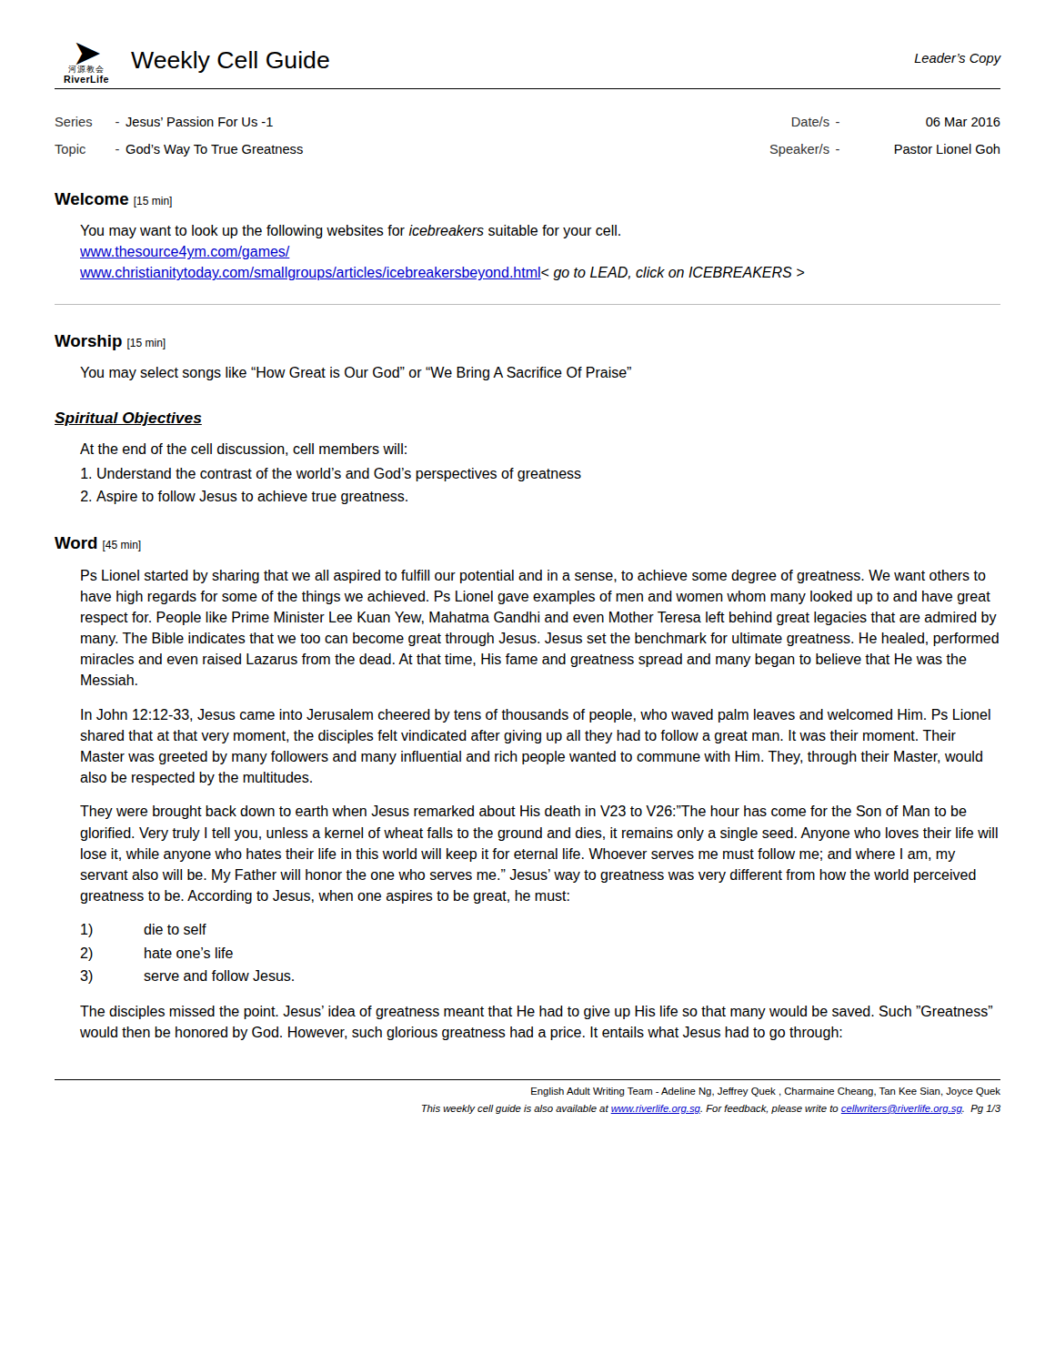➤ 河源教会 RiverLife
Weekly Cell Guide
Leader’s Copy
| Series | - | Jesus’ Passion For Us -1 | Date/s | - | 06 Mar 2016 |
| Topic | - | God’s Way To True Greatness | Speaker/s | - | Pastor Lionel Goh |
Welcome [15 min]
You may want to look up the following websites for icebreakers suitable for your cell.
www.thesource4ym.com/games/
www.christianitytoday.com/smallgroups/articles/icebreakersbeyond.html< go to LEAD, click on ICEBREAKERS >
Worship [15 min]
You may select songs like “How Great is Our God” or “We Bring A Sacrifice Of Praise”
Spiritual Objectives
At the end of the cell discussion, cell members will:
Understand the contrast of the world’s and God’s perspectives of greatness
Aspire to follow Jesus to achieve true greatness.
Word [45 min]
Ps Lionel started by sharing that we all aspired to fulfill our potential and in a sense, to achieve some degree of greatness. We want others to have high regards for some of the things we achieved. Ps Lionel gave examples of men and women whom many looked up to and have great respect for. People like Prime Minister Lee Kuan Yew, Mahatma Gandhi and even Mother Teresa left behind great legacies that are admired by many. The Bible indicates that we too can become great through Jesus. Jesus set the benchmark for ultimate greatness. He healed, performed miracles and even raised Lazarus from the dead. At that time, His fame and greatness spread and many began to believe that He was the Messiah.
In John 12:12-33, Jesus came into Jerusalem cheered by tens of thousands of people, who waved palm leaves and welcomed Him. Ps Lionel shared that at that very moment, the disciples felt vindicated after giving up all they had to follow a great man. It was their moment. Their Master was greeted by many followers and many influential and rich people wanted to commune with Him. They, through their Master, would also be respected by the multitudes.
They were brought back down to earth when Jesus remarked about His death in V23 to V26:”The hour has come for the Son of Man to be glorified. Very truly I tell you, unless a kernel of wheat falls to the ground and dies, it remains only a single seed. Anyone who loves their life will lose it, while anyone who hates their life in this world will keep it for eternal life. Whoever serves me must follow me; and where I am, my servant also will be. My Father will honor the one who serves me.” Jesus’ way to greatness was very different from how the world perceived greatness to be. According to Jesus, when one aspires to be great, he must:
| 1) | die to self |
| 2) | hate one’s life |
| 3) | serve and follow Jesus. |
The disciples missed the point. Jesus’ idea of greatness meant that He had to give up His life so that many would be saved. Such ”Greatness” would then be honored by God. However, such glorious greatness had a price. It entails what Jesus had to go through:
English Adult Writing Team - Adeline Ng, Jeffrey Quek , Charmaine Cheang, Tan Kee Sian, Joyce Quek
This weekly cell guide is also available at www.riverlife.org.sg. For feedback, please write to cellwriters@riverlife.org.sg. Pg 1/3